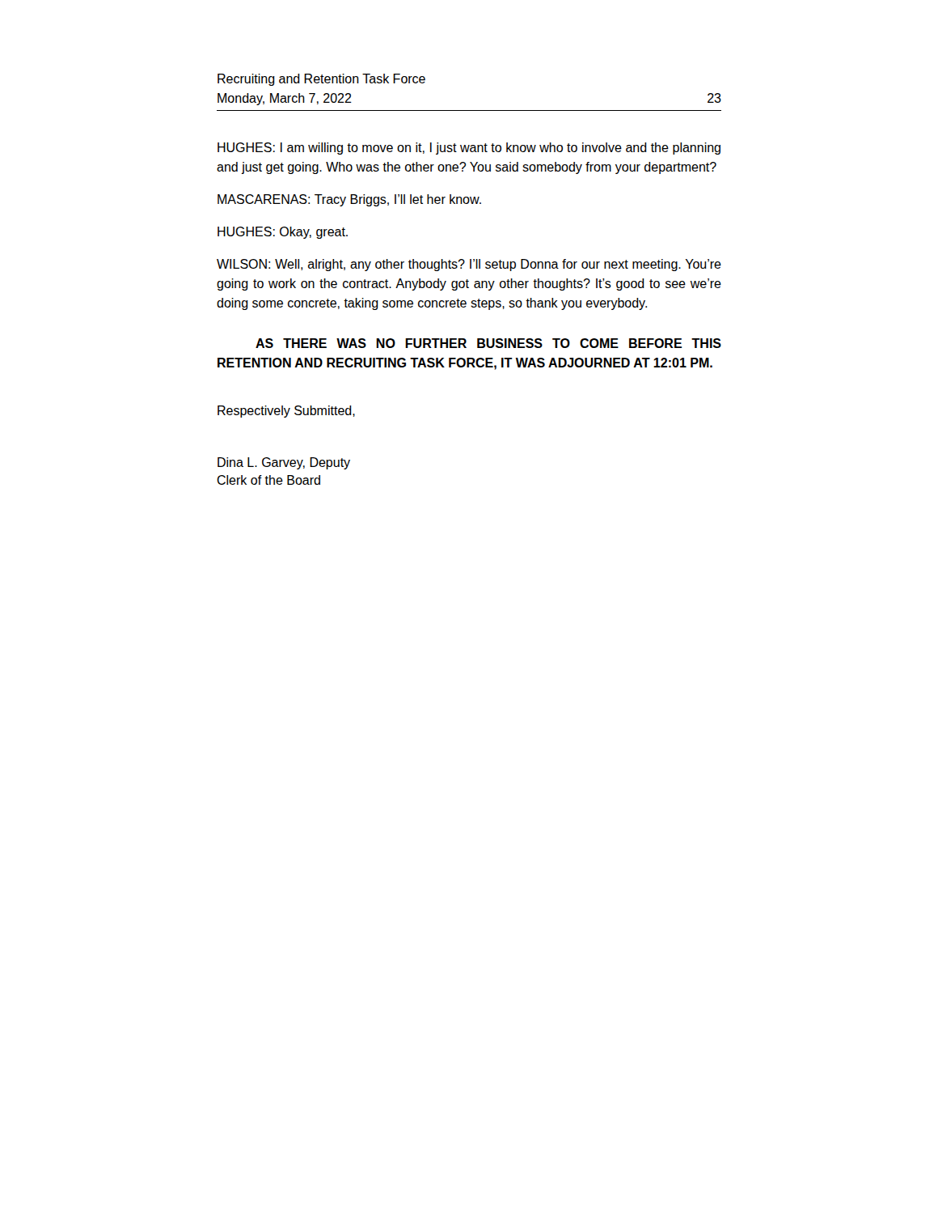Recruiting and Retention Task Force Monday, March 7, 202223
HUGHES: I am willing to move on it, I just want to know who to involve and the planning and just get going. Who was the other one? You said somebody from your department?
MASCARENAS: Tracy Briggs, I’ll let her know.
HUGHES: Okay, great.
WILSON: Well, alright, any other thoughts? I’ll setup Donna for our next meeting. You’re going to work on the contract. Anybody got any other thoughts? It’s good to see we’re doing some concrete, taking some concrete steps, so thank you everybody.
AS THERE WAS NO FURTHER BUSINESS TO COME BEFORE THIS RETENTION AND RECRUITING TASK FORCE, IT WAS ADJOURNED AT 12:01 PM.
Respectively Submitted,
Dina L. Garvey, Deputy
Clerk of the Board